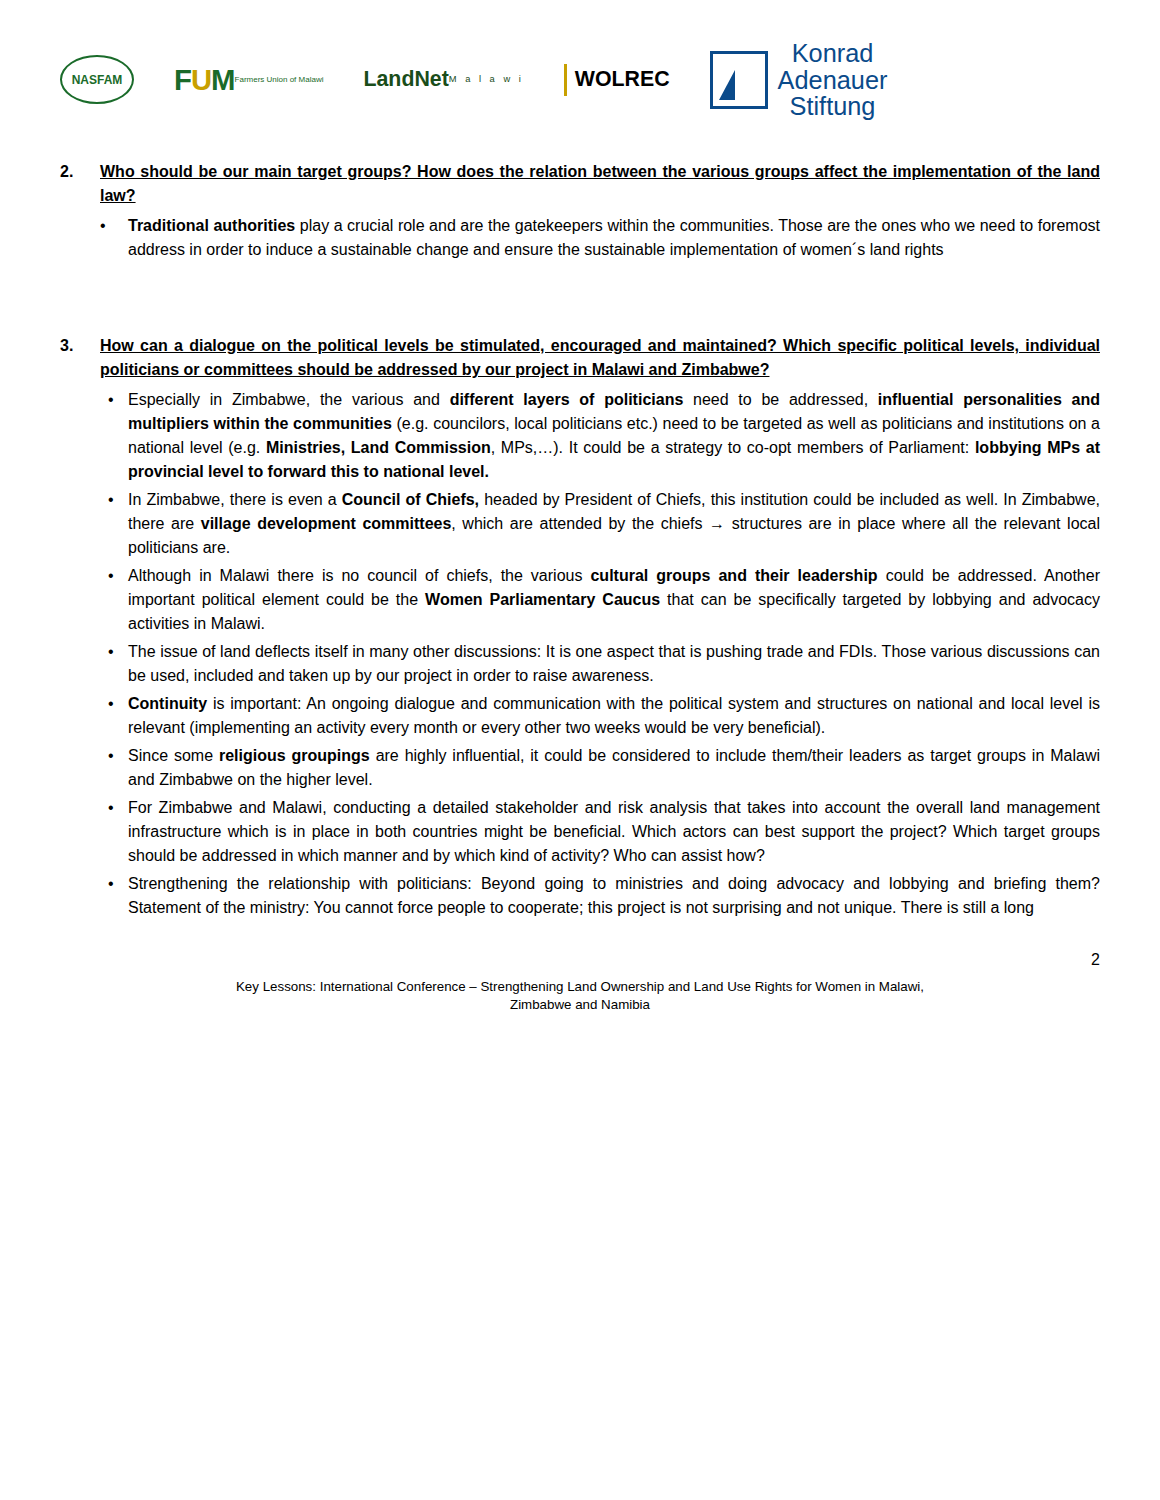NASFAM
FUMFarmers Union of Malawi
LandNetM a l a w i
WOLREC
Konrad
Adenauer
Stiftung
Who should be our main target groups? How does the relation between the various groups affect the implementation of the land law?
Traditional authorities play a crucial role and are the gatekeepers within the communities. Those are the ones who we need to foremost address in order to induce a sustainable change and ensure the sustainable implementation of women´s land rights
How can a dialogue on the political levels be stimulated, encouraged and maintained? Which specific political levels, individual politicians or committees should be addressed by our project in Malawi and Zimbabwe?
Especially in Zimbabwe, the various and different layers of politicians need to be addressed, influential personalities and multipliers within the communities (e.g. councilors, local politicians etc.) need to be targeted as well as politicians and institutions on a national level (e.g. Ministries, Land Commission, MPs,…). It could be a strategy to co-opt members of Parliament: lobbying MPs at provincial level to forward this to national level.
In Zimbabwe, there is even a Council of Chiefs, headed by President of Chiefs, this institution could be included as well. In Zimbabwe, there are village development committees, which are attended by the chiefs → structures are in place where all the relevant local politicians are.
Although in Malawi there is no council of chiefs, the various cultural groups and their leadership could be addressed. Another important political element could be the Women Parliamentary Caucus that can be specifically targeted by lobbying and advocacy activities in Malawi.
The issue of land deflects itself in many other discussions: It is one aspect that is pushing trade and FDIs. Those various discussions can be used, included and taken up by our project in order to raise awareness.
Continuity is important: An ongoing dialogue and communication with the political system and structures on national and local level is relevant (implementing an activity every month or every other two weeks would be very beneficial).
Since some religious groupings are highly influential, it could be considered to include them/their leaders as target groups in Malawi and Zimbabwe on the higher level.
For Zimbabwe and Malawi, conducting a detailed stakeholder and risk analysis that takes into account the overall land management infrastructure which is in place in both countries might be beneficial. Which actors can best support the project? Which target groups should be addressed in which manner and by which kind of activity? Who can assist how?
Strengthening the relationship with politicians: Beyond going to ministries and doing advocacy and lobbying and briefing them? Statement of the ministry: You cannot force people to cooperate; this project is not surprising and not unique. There is still a long
2
Key Lessons: International Conference – Strengthening Land Ownership and Land Use Rights for Women in Malawi,
Zimbabwe and Namibia